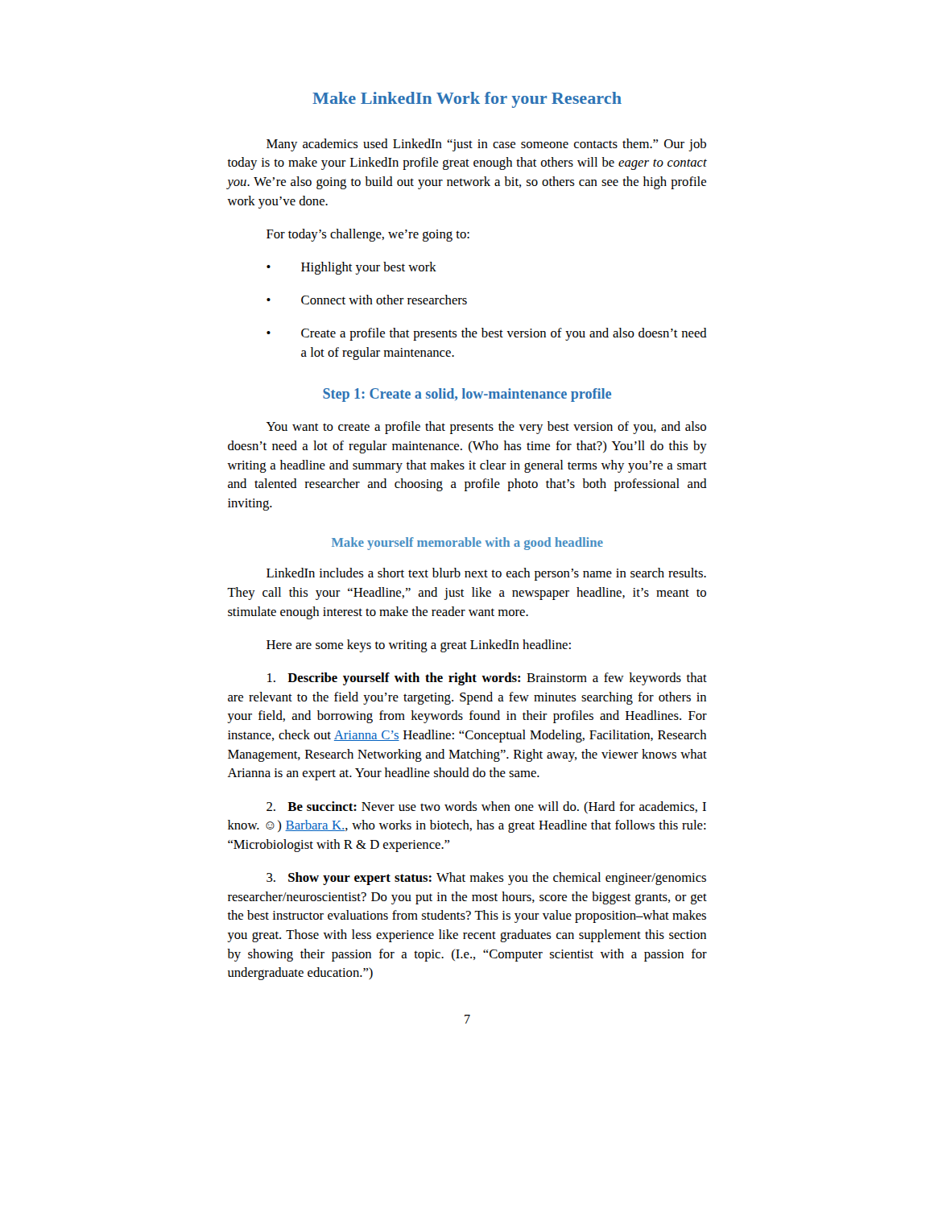Make LinkedIn Work for your Research
Many academics used LinkedIn “just in case someone contacts them.” Our job today is to make your LinkedIn profile great enough that others will be eager to contact you. We’re also going to build out your network a bit, so others can see the high profile work you’ve done.
For today’s challenge, we’re going to:
Highlight your best work
Connect with other researchers
Create a profile that presents the best version of you and also doesn’t need a lot of regular maintenance.
Step 1: Create a solid, low-maintenance profile
You want to create a profile that presents the very best version of you, and also doesn’t need a lot of regular maintenance. (Who has time for that?) You’ll do this by writing a headline and summary that makes it clear in general terms why you’re a smart and talented researcher and choosing a profile photo that’s both professional and inviting.
Make yourself memorable with a good headline
LinkedIn includes a short text blurb next to each person’s name in search results. They call this your “Headline,” and just like a newspaper headline, it’s meant to stimulate enough interest to make the reader want more.
Here are some keys to writing a great LinkedIn headline:
Describe yourself with the right words: Brainstorm a few keywords that are relevant to the field you’re targeting. Spend a few minutes searching for others in your field, and borrowing from keywords found in their profiles and Headlines. For instance, check out Arianna C’s Headline: “Conceptual Modeling, Facilitation, Research Management, Research Networking and Matching”. Right away, the viewer knows what Arianna is an expert at. Your headline should do the same.
Be succinct: Never use two words when one will do. (Hard for academics, I know. ☺) Barbara K., who works in biotech, has a great Headline that follows this rule: “Microbiologist with R & D experience.”
Show your expert status: What makes you the chemical engineer/genomics researcher/neuroscientist? Do you put in the most hours, score the biggest grants, or get the best instructor evaluations from students? This is your value proposition–what makes you great. Those with less experience like recent graduates can supplement this section by showing their passion for a topic. (I.e., “Computer scientist with a passion for undergraduate education.”)
7